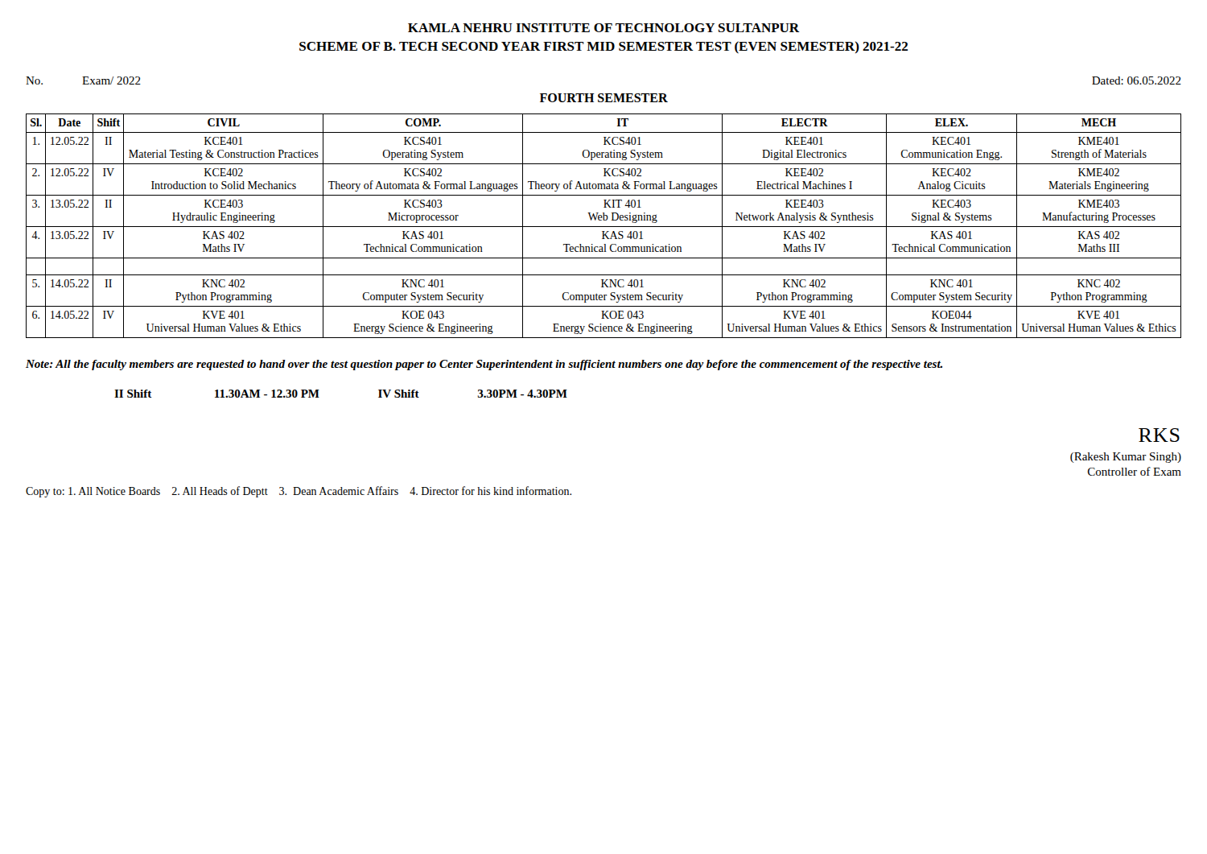KAMLA NEHRU INSTITUTE OF TECHNOLOGY SULTANPUR
SCHEME OF B. TECH SECOND YEAR FIRST MID SEMESTER TEST (EVEN SEMESTER) 2021-22
No. Exam/ 2022
Dated: 06.05.2022
FOURTH SEMESTER
| Sl. | Date | Shift | CIVIL | COMP. | IT | ELECTR | ELEX. | MECH |
| --- | --- | --- | --- | --- | --- | --- | --- | --- |
| 1. | 12.05.22 | II | KCE401 Material Testing & Construction Practices | KCS401 Operating System | KCS401 Operating System | KEE401 Digital Electronics | KEC401 Communication Engg. | KME401 Strength of Materials |
| 2. | 12.05.22 | IV | KCE402 Introduction to Solid Mechanics | KCS402 Theory of Automata & Formal Languages | KCS402 Theory of Automata & Formal Languages | KEE402 Electrical Machines I | KEC402 Analog Cicuits | KME402 Materials Engineering |
| 3. | 13.05.22 | II | KCE403 Hydraulic Engineering | KCS403 Microprocessor | KIT 401 Web Designing | KEE403 Network Analysis & Synthesis | KEC403 Signal & Systems | KME403 Manufacturing Processes |
| 4. | 13.05.22 | IV | KAS 402 Maths IV | KAS 401 Technical Communication | KAS 401 Technical Communication | KAS 402 Maths IV | KAS 401 Technical Communication | KAS 402 Maths III |
| 5. | 14.05.22 | II | KNC 402 Python Programming | KNC 401 Computer System Security | KNC 401 Computer System Security | KNC 402 Python Programming | KNC 401 Computer System Security | KNC 402 Python Programming |
| 6. | 14.05.22 | IV | KVE 401 Universal Human Values & Ethics | KOE 043 Energy Science & Engineering | KOE 043 Energy Science & Engineering | KVE 401 Universal Human Values & Ethics | KOE044 Sensors & Instrumentation | KVE 401 Universal Human Values & Ethics |
Note: All the faculty members are requested to hand over the test question paper to Center Superintendent in sufficient numbers one day before the commencement of the respective test.
II Shift 11.30AM - 12.30 PM IV Shift 3.30PM - 4.30PM
RKS
(Rakesh Kumar Singh)
Controller of Exam
Copy to: 1. All Notice Boards 2. All Heads of Deptt 3. Dean Academic Affairs 4. Director for his kind information.